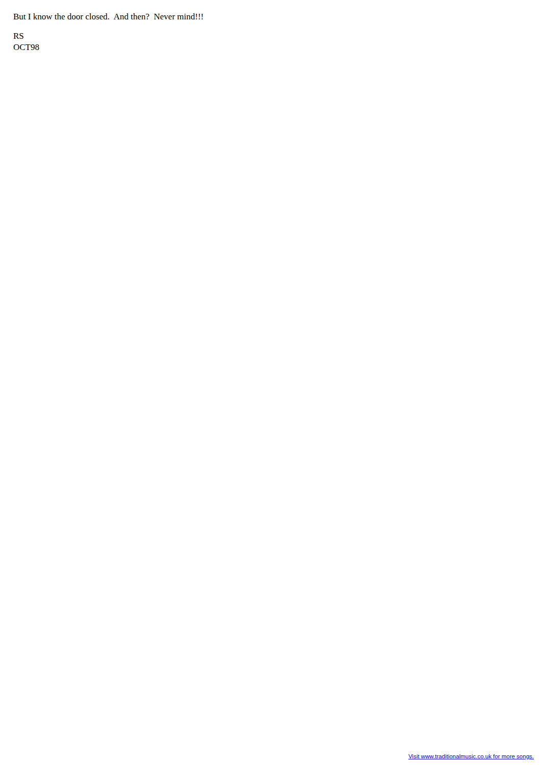But I know the door closed. And then? Never mind!!!
RS
OCT98
Visit www.traditionalmusic.co.uk for more songs.